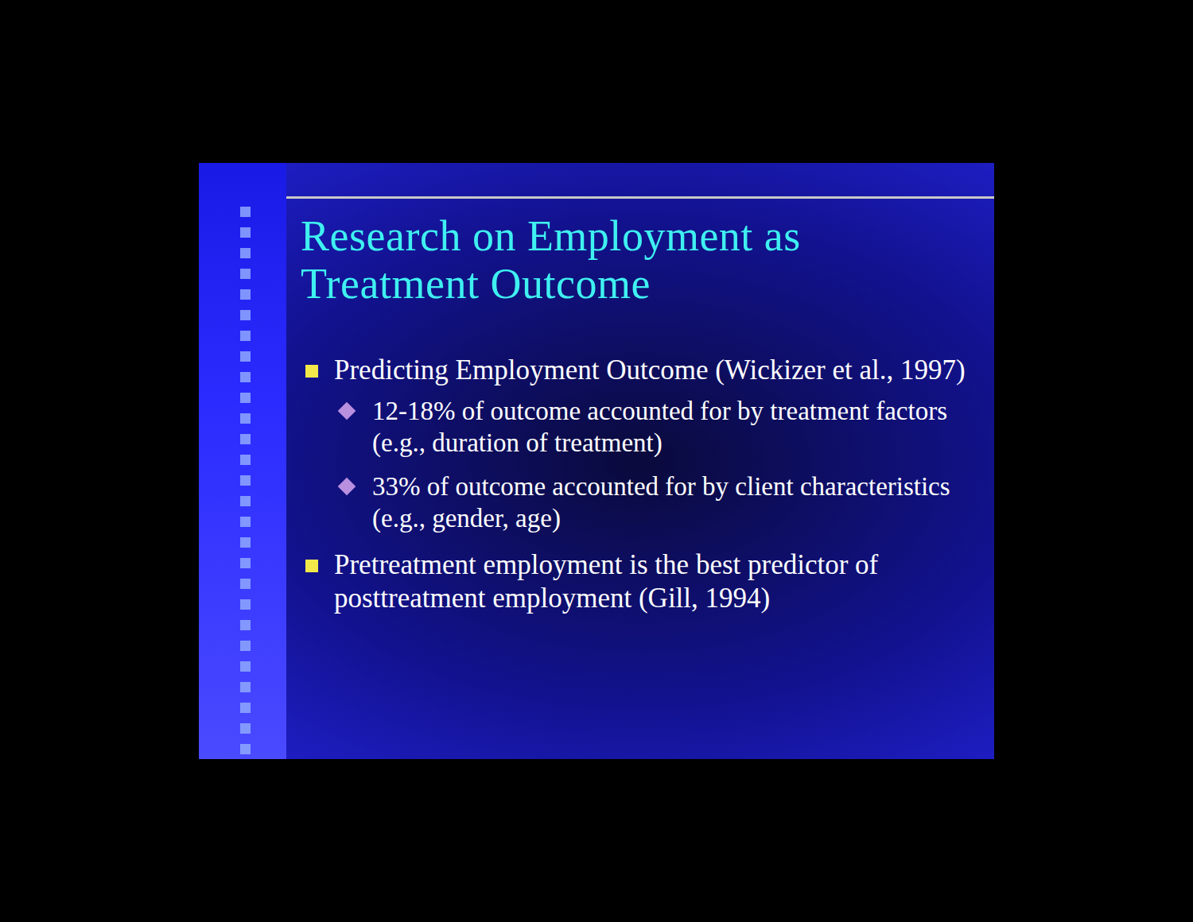Research on Employment as
Treatment Outcome
Predicting Employment Outcome (Wickizer et al., 1997)
12-18% of outcome accounted for by treatment factors (e.g., duration of treatment)
33% of outcome accounted for by client characteristics (e.g., gender, age)
Pretreatment employment is the best predictor of posttreatment employment (Gill, 1994)